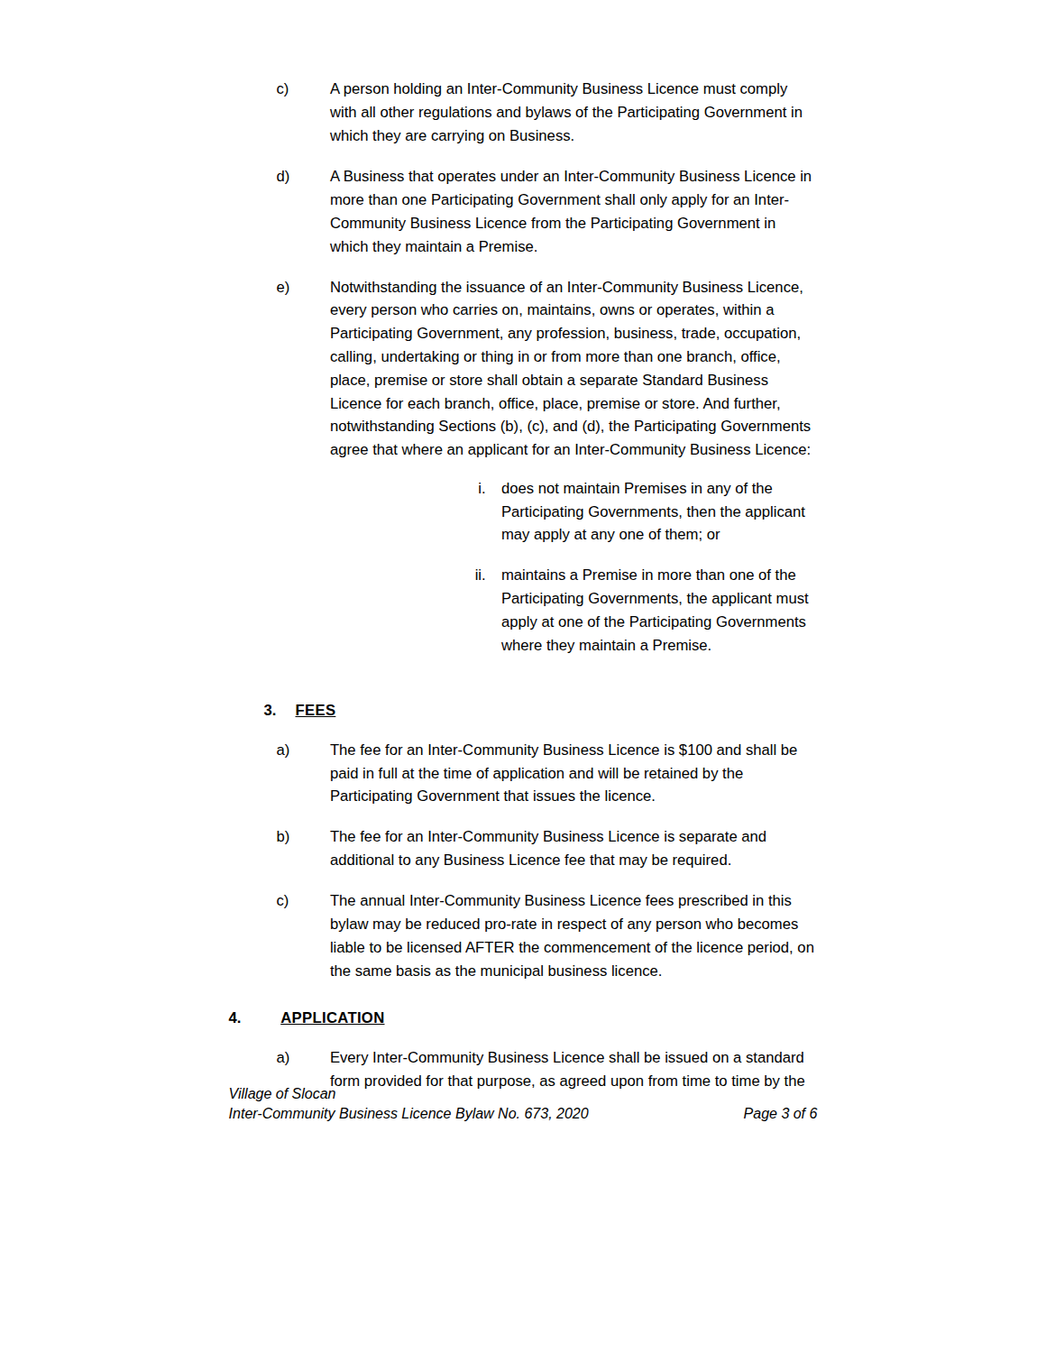c)
A person holding an Inter-Community Business Licence must comply with all other regulations and bylaws of the Participating Government in which they are carrying on Business.
d)
A Business that operates under an Inter-Community Business Licence in more than one Participating Government shall only apply for an Inter-Community Business Licence from the Participating Government in which they maintain a Premise.
e)
Notwithstanding the issuance of an Inter-Community Business Licence, every person who carries on, maintains, owns or operates, within a Participating Government, any profession, business, trade, occupation, calling, undertaking or thing in or from more than one branch, office, place, premise or store shall obtain a separate Standard Business Licence for each branch, office, place, premise or store. And further, notwithstanding Sections (b), (c), and (d), the Participating Governments agree that where an applicant for an Inter-Community Business Licence:
i.
does not maintain Premises in any of the Participating Governments, then the applicant may apply at any one of them; or
ii.
maintains a Premise in more than one of the Participating Governments, the applicant must apply at one of the Participating Governments where they maintain a Premise.
3.
FEES
a)
The fee for an Inter-Community Business Licence is $100 and shall be paid in full at the time of application and will be retained by the Participating Government that issues the licence.
b)
The fee for an Inter-Community Business Licence is separate and additional to any Business Licence fee that may be required.
c)
The annual Inter-Community Business Licence fees prescribed in this bylaw may be reduced pro-rate in respect of any person who becomes liable to be licensed AFTER the commencement of the licence period, on the same basis as the municipal business licence.
4.
APPLICATION
a)
Every Inter-Community Business Licence shall be issued on a standard form provided for that purpose, as agreed upon from time to time by the
Village of Slocan
Inter-Community Business Licence Bylaw No. 673, 2020 Page 3 of 6